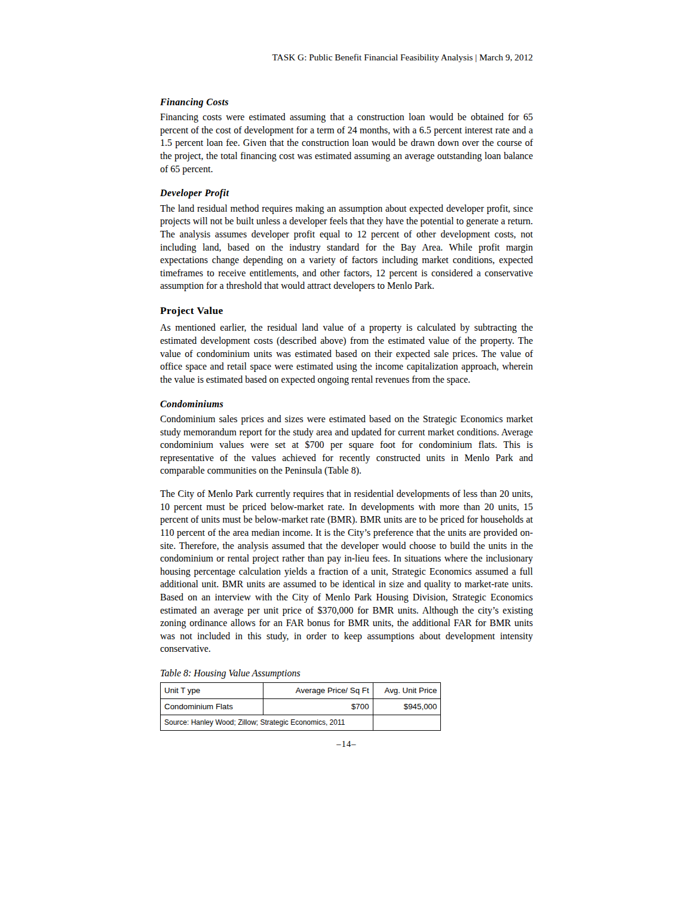TASK G: Public Benefit Financial Feasibility Analysis | March 9, 2012
Financing Costs
Financing costs were estimated assuming that a construction loan would be obtained for 65 percent of the cost of development for a term of 24 months, with a 6.5 percent interest rate and a 1.5 percent loan fee. Given that the construction loan would be drawn down over the course of the project, the total financing cost was estimated assuming an average outstanding loan balance of 65 percent.
Developer Profit
The land residual method requires making an assumption about expected developer profit, since projects will not be built unless a developer feels that they have the potential to generate a return. The analysis assumes developer profit equal to 12 percent of other development costs, not including land, based on the industry standard for the Bay Area. While profit margin expectations change depending on a variety of factors including market conditions, expected timeframes to receive entitlements, and other factors, 12 percent is considered a conservative assumption for a threshold that would attract developers to Menlo Park.
Project Value
As mentioned earlier, the residual land value of a property is calculated by subtracting the estimated development costs (described above) from the estimated value of the property. The value of condominium units was estimated based on their expected sale prices. The value of office space and retail space were estimated using the income capitalization approach, wherein the value is estimated based on expected ongoing rental revenues from the space.
Condominiums
Condominium sales prices and sizes were estimated based on the Strategic Economics market study memorandum report for the study area and updated for current market conditions. Average condominium values were set at $700 per square foot for condominium flats. This is representative of the values achieved for recently constructed units in Menlo Park and comparable communities on the Peninsula (Table 8).
The City of Menlo Park currently requires that in residential developments of less than 20 units, 10 percent must be priced below-market rate. In developments with more than 20 units, 15 percent of units must be below-market rate (BMR). BMR units are to be priced for households at 110 percent of the area median income. It is the City’s preference that the units are provided on-site. Therefore, the analysis assumed that the developer would choose to build the units in the condominium or rental project rather than pay in-lieu fees. In situations where the inclusionary housing percentage calculation yields a fraction of a unit, Strategic Economics assumed a full additional unit. BMR units are assumed to be identical in size and quality to market-rate units. Based on an interview with the City of Menlo Park Housing Division, Strategic Economics estimated an average per unit price of $370,000 for BMR units. Although the city’s existing zoning ordinance allows for an FAR bonus for BMR units, the additional FAR for BMR units was not included in this study, in order to keep assumptions about development intensity conservative.
Table 8: Housing Value Assumptions
| Unit T ype | Average Price/ Sq Ft | Avg. Unit Price |
| Condominium Flats | $700 | $945,000 |
| Source: Hanley Wood; Zillow; Strategic Economics, 2011 | |
–14–